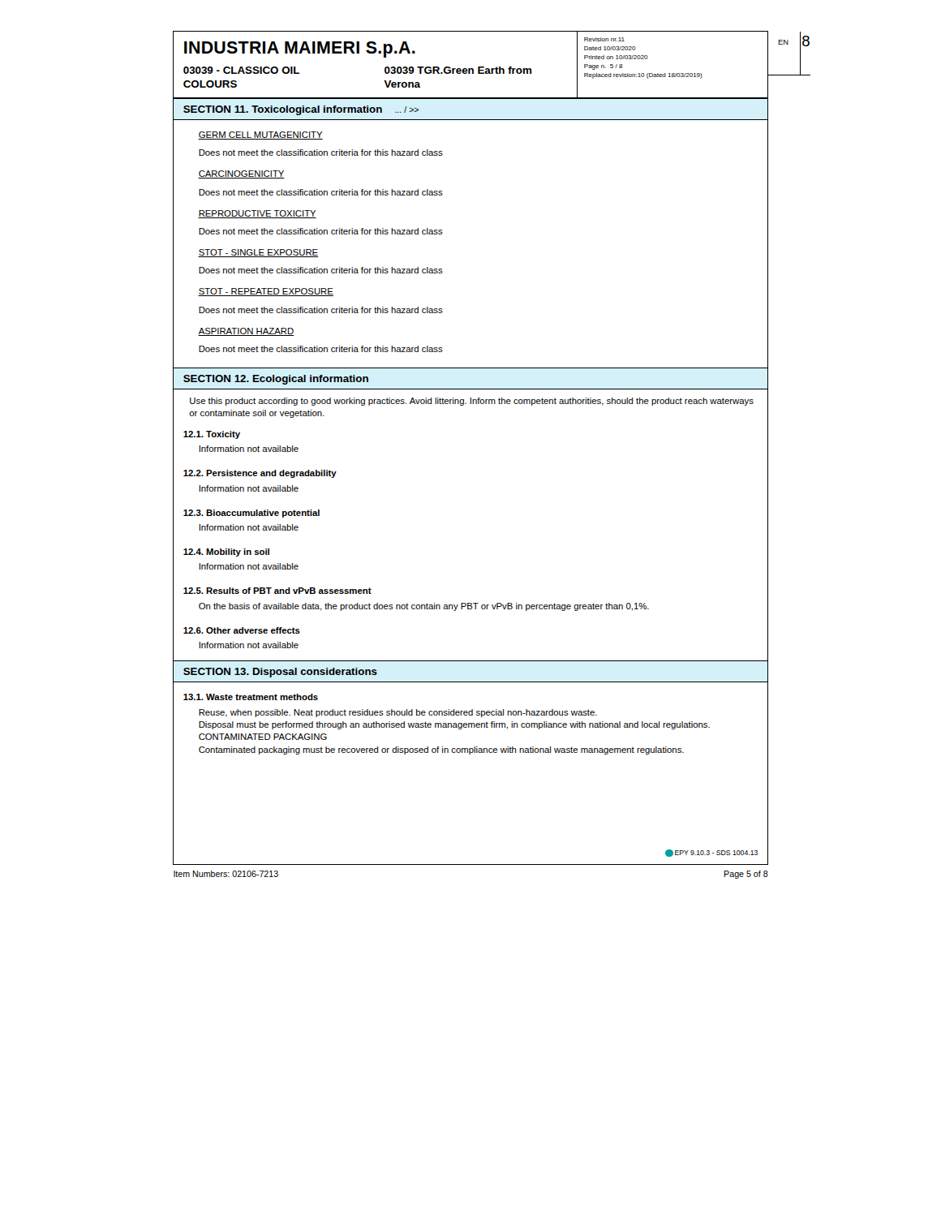INDUSTRIA MAIMERI S.p.A.
03039 - CLASSICO OIL COLOURS 03039 TGR.Green Earth from Verona
Revision nr.11
Dated 10/03/2020
Printed on 10/03/2020
Page n. 5 / 8
Replaced revision:10 (Dated 18/03/2019)
EN
8
SECTION 11. Toxicological information ... / >>
GERM CELL MUTAGENICITY
Does not meet the classification criteria for this hazard class
CARCINOGENICITY
Does not meet the classification criteria for this hazard class
REPRODUCTIVE TOXICITY
Does not meet the classification criteria for this hazard class
STOT - SINGLE EXPOSURE
Does not meet the classification criteria for this hazard class
STOT - REPEATED EXPOSURE
Does not meet the classification criteria for this hazard class
ASPIRATION HAZARD
Does not meet the classification criteria for this hazard class
SECTION 12. Ecological information
Use this product according to good working practices. Avoid littering. Inform the competent authorities, should the product reach waterways or contaminate soil or vegetation.
12.1. Toxicity
Information not available
12.2. Persistence and degradability
Information not available
12.3. Bioaccumulative potential
Information not available
12.4. Mobility in soil
Information not available
12.5. Results of PBT and vPvB assessment
On the basis of available data, the product does not contain any PBT or vPvB in percentage greater than 0,1%.
12.6. Other adverse effects
Information not available
SECTION 13. Disposal considerations
13.1. Waste treatment methods
Reuse, when possible. Neat product residues should be considered special non-hazardous waste.
Disposal must be performed through an authorised waste management firm, in compliance with national and local regulations.
CONTAMINATED PACKAGING
Contaminated packaging must be recovered or disposed of in compliance with national waste management regulations.
EPY 9.10.3 - SDS 1004.13
Item Numbers: 02106-7213 Page 5 of 8